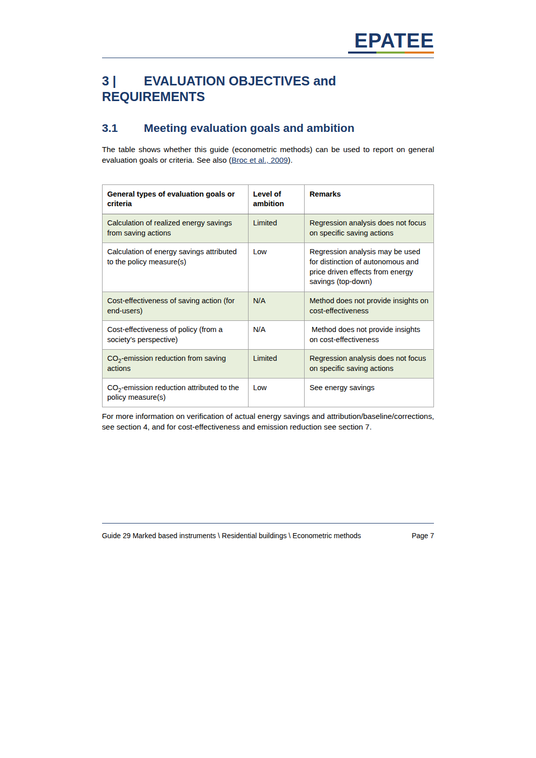EPATEE
3 |EVALUATION OBJECTIVES and REQUIREMENTS
3.1 Meeting evaluation goals and ambition
The table shows whether this guide (econometric methods) can be used to report on general evaluation goals or criteria. See also (Broc et al., 2009).
| General types of evaluation goals or criteria | Level of ambition | Remarks |
| --- | --- | --- |
| Calculation of realized energy savings from saving actions | Limited | Regression analysis does not focus on specific saving actions |
| Calculation of energy savings attributed to the policy measure(s) | Low | Regression analysis may be used for distinction of autonomous and price driven effects from energy savings (top-down) |
| Cost-effectiveness of saving action (for end-users) | N/A | Method does not provide insights on cost-effectiveness |
| Cost-effectiveness of policy (from a society’s perspective) | N/A | Method does not provide insights on cost-effectiveness |
| CO 2 -emission reduction from saving actions | Limited | Regression analysis does not focus on specific saving actions |
| CO 2 -emission reduction attributed to the policy measure(s) | Low | See energy savings |
For more information on verification of actual energy savings and attribution/baseline/corrections, see section 4, and for cost-effectiveness and emission reduction see section 7.
Guide 29 Marked based instruments \ Residential buildings \ Econometric methods
Page 7